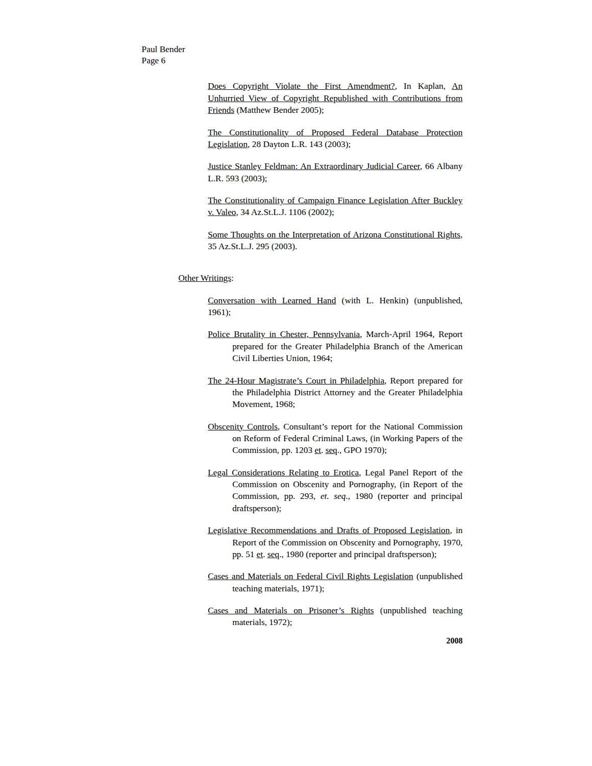Paul Bender
Page 6
Does Copyright Violate the First Amendment?, In Kaplan, An Unhurried View of Copyright Republished with Contributions from Friends (Matthew Bender 2005);
The Constitutionality of Proposed Federal Database Protection Legislation, 28 Dayton L.R. 143 (2003);
Justice Stanley Feldman: An Extraordinary Judicial Career, 66 Albany L.R. 593 (2003);
The Constitutionality of Campaign Finance Legislation After Buckley v. Valeo, 34 Az.St.L.J. 1106 (2002);
Some Thoughts on the Interpretation of Arizona Constitutional Rights, 35 Az.St.L.J. 295 (2003).
Other Writings:
Conversation with Learned Hand (with L. Henkin) (unpublished, 1961);
Police Brutality in Chester, Pennsylvania, March-April 1964, Report prepared for the Greater Philadelphia Branch of the American Civil Liberties Union, 1964;
The 24-Hour Magistrate’s Court in Philadelphia, Report prepared for the Philadelphia District Attorney and the Greater Philadelphia Movement, 1968;
Obscenity Controls, Consultant’s report for the National Commission on Reform of Federal Criminal Laws, (in Working Papers of the Commission, pp. 1203 et. seq., GPO 1970);
Legal Considerations Relating to Erotica, Legal Panel Report of the Commission on Obscenity and Pornography, (in Report of the Commission, pp. 293, et. seq., 1980 (reporter and principal draftsperson);
Legislative Recommendations and Drafts of Proposed Legislation, in Report of the Commission on Obscenity and Pornography, 1970, pp. 51 et. seq., 1980 (reporter and principal draftsperson);
Cases and Materials on Federal Civil Rights Legislation (unpublished teaching materials, 1971);
Cases and Materials on Prisoner’s Rights (unpublished teaching materials, 1972);
2008